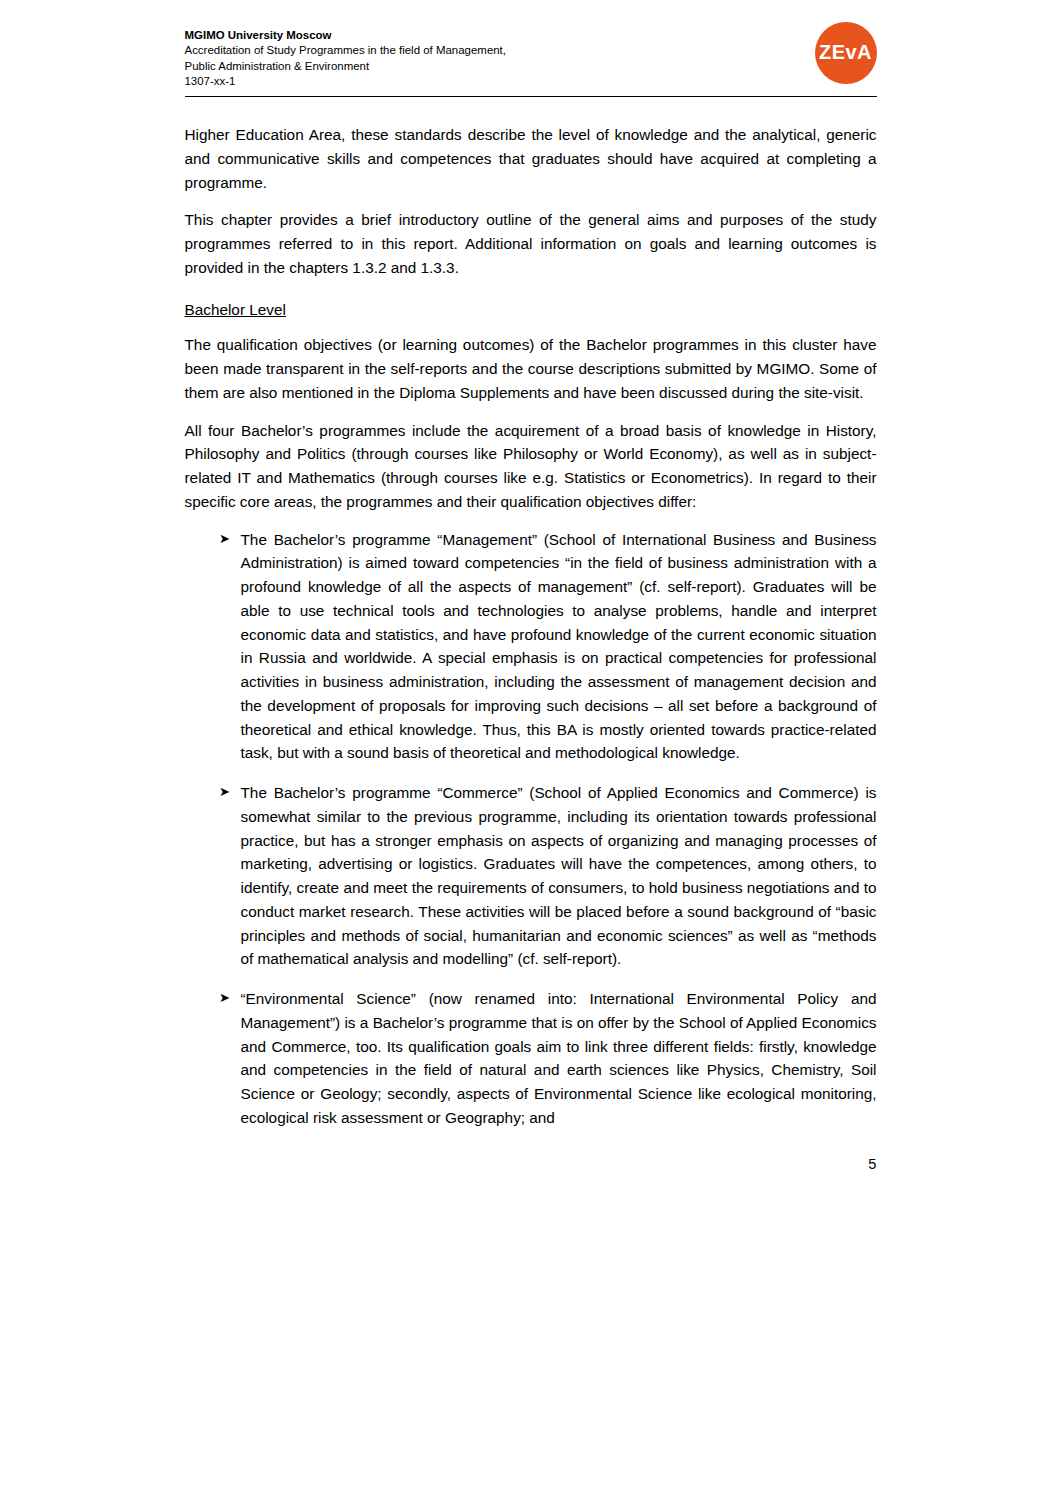MGIMO University Moscow
Accreditation of Study Programmes in the field of Management,
Public Administration & Environment
1307-xx-1
ZEvA
Higher Education Area, these standards describe the level of knowledge and the analytical, generic and communicative skills and competences that graduates should have acquired at completing a programme.
This chapter provides a brief introductory outline of the general aims and purposes of the study programmes referred to in this report. Additional information on goals and learning outcomes is provided in the chapters 1.3.2 and 1.3.3.
Bachelor Level
The qualification objectives (or learning outcomes) of the Bachelor programmes in this cluster have been made transparent in the self-reports and the course descriptions submitted by MGIMO. Some of them are also mentioned in the Diploma Supplements and have been discussed during the site-visit.
All four Bachelor’s programmes include the acquirement of a broad basis of knowledge in History, Philosophy and Politics (through courses like Philosophy or World Economy), as well as in subject-related IT and Mathematics (through courses like e.g. Statistics or Econometrics). In regard to their specific core areas, the programmes and their qualification objectives differ:
The Bachelor’s programme “Management” (School of International Business and Business Administration) is aimed toward competencies “in the field of business administration with a profound knowledge of all the aspects of management” (cf. self-report). Graduates will be able to use technical tools and technologies to analyse problems, handle and interpret economic data and statistics, and have profound knowledge of the current economic situation in Russia and worldwide. A special emphasis is on practical competencies for professional activities in business administration, including the assessment of management decision and the development of proposals for improving such decisions – all set before a background of theoretical and ethical knowledge. Thus, this BA is mostly oriented towards practice-related task, but with a sound basis of theoretical and methodological knowledge.
The Bachelor’s programme “Commerce” (School of Applied Economics and Commerce) is somewhat similar to the previous programme, including its orientation towards professional practice, but has a stronger emphasis on aspects of organizing and managing processes of marketing, advertising or logistics. Graduates will have the competences, among others, to identify, create and meet the requirements of consumers, to hold business negotiations and to conduct market research. These activities will be placed before a sound background of “basic principles and methods of social, humanitarian and economic sciences” as well as “methods of mathematical analysis and modelling” (cf. self-report).
“Environmental Science” (now renamed into: International Environmental Policy and Management”) is a Bachelor’s programme that is on offer by the School of Applied Economics and Commerce, too. Its qualification goals aim to link three different fields: firstly, knowledge and competencies in the field of natural and earth sciences like Physics, Chemistry, Soil Science or Geology; secondly, aspects of Environmental Science like ecological monitoring, ecological risk assessment or Geography; and
5